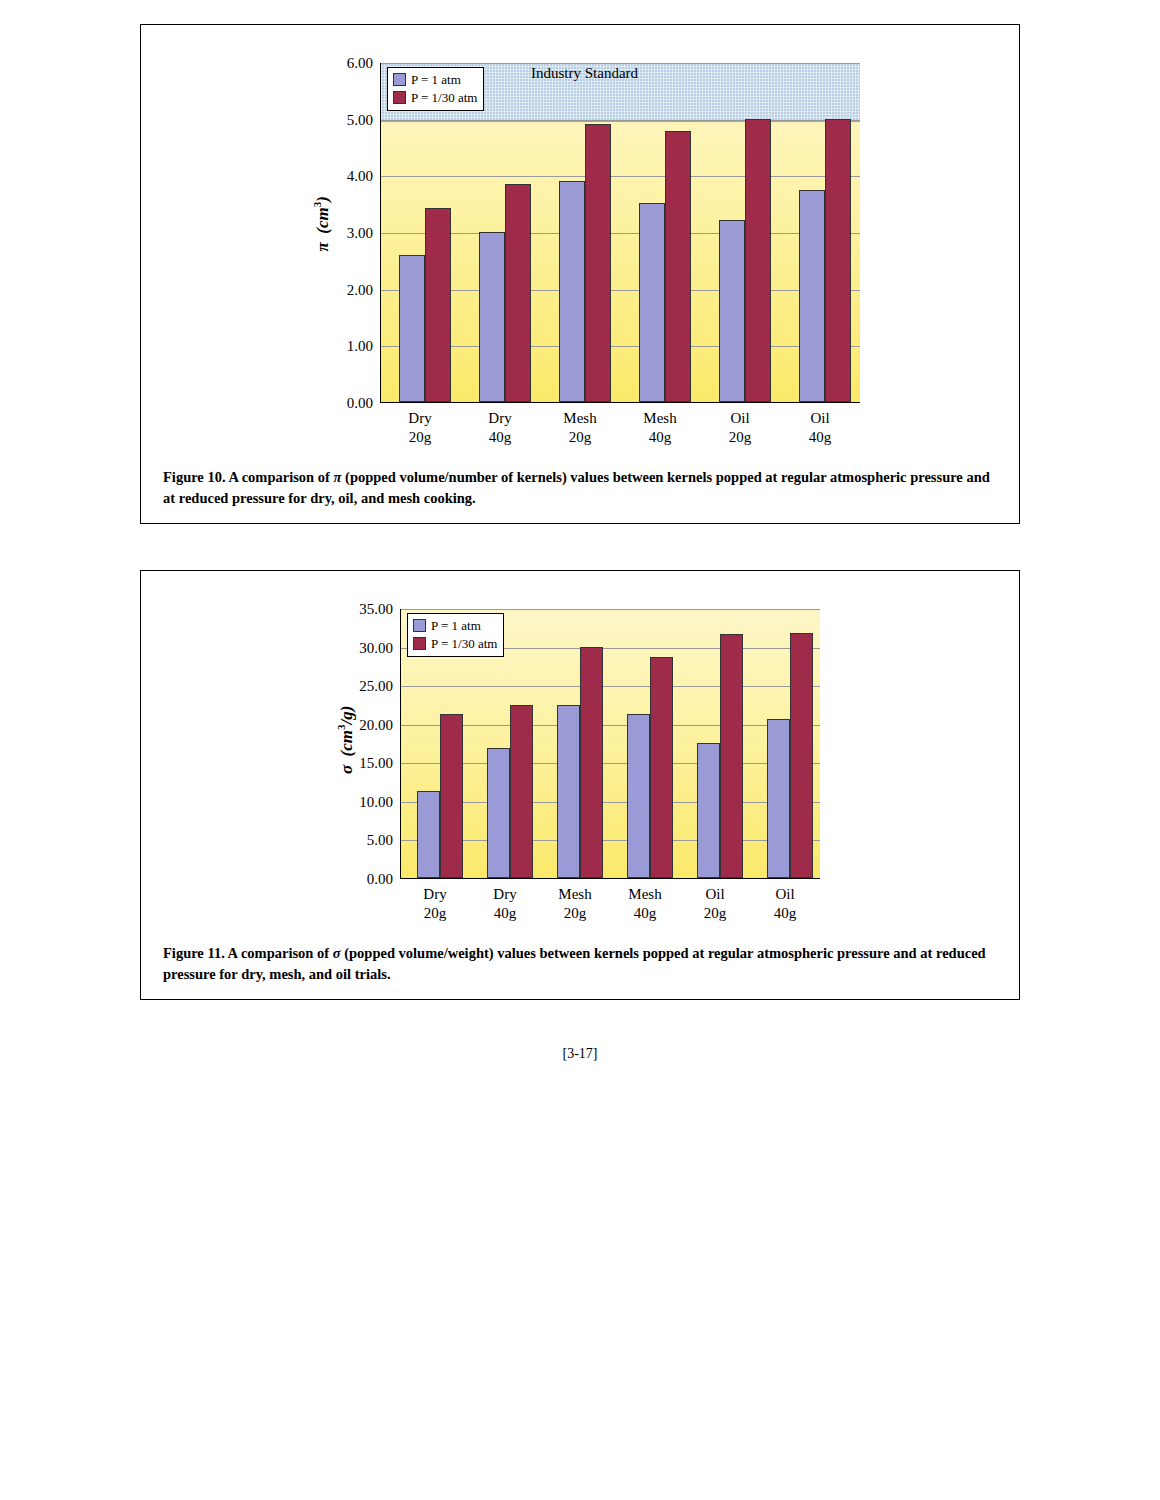Industry Standard
6.00
5.00
4.00
3.00
2.00
1.00
0.00
P = 1 atm
P = 1/30 atm
π (cm3)
Dry
20g
Dry
40g
Mesh
20g
Mesh
40g
Oil
20g
Oil
40g
Figure 10. A comparison of π (popped volume/number of kernels) values between kernels popped at regular atmospheric pressure and at reduced pressure for dry, oil, and mesh cooking.
35.00
30.00
25.00
20.00
15.00
10.00
5.00
0.00
P = 1 atm
P = 1/30 atm
σ (cm3/g)
Dry
20g
Dry
40g
Mesh
20g
Mesh
40g
Oil
20g
Oil
40g
Figure 11. A comparison of σ (popped volume/weight) values between kernels popped at regular atmospheric pressure and at reduced pressure for dry, mesh, and oil trials.
[3-17]